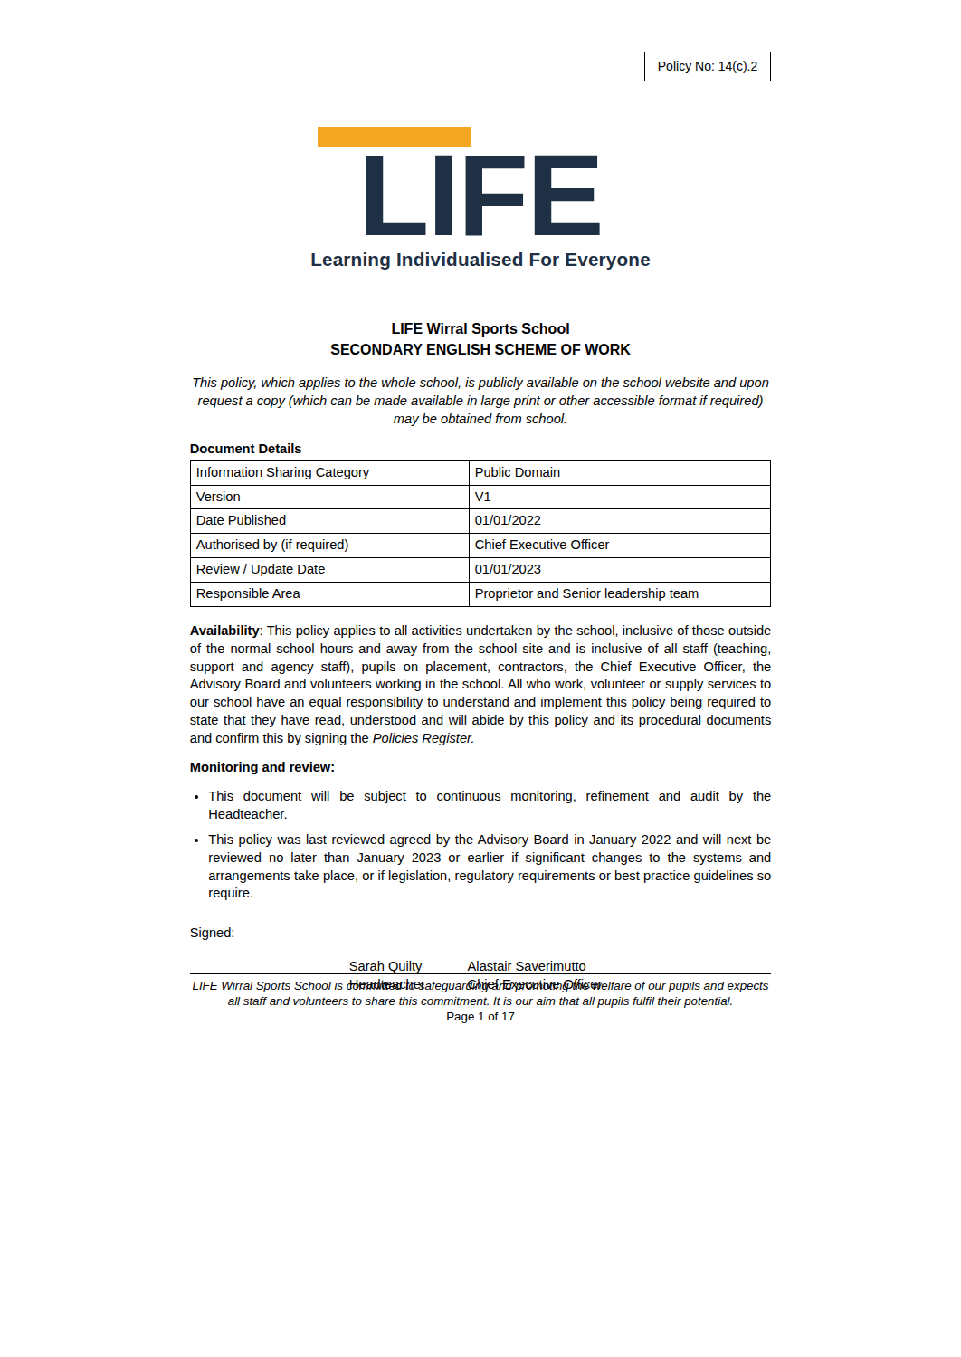Policy No: 14(c).2
LIFE
Learning Individualised For Everyone
LIFE Wirral Sports School
SECONDARY ENGLISH SCHEME OF WORK
This policy, which applies to the whole school, is publicly available on the school website and upon request a copy (which can be made available in large print or other accessible format if required) may be obtained from school.
Document Details
| Information Sharing Category | Public Domain |
| Version | V1 |
| Date Published | 01/01/2022 |
| Authorised by (if required) | Chief Executive Officer |
| Review / Update Date | 01/01/2023 |
| Responsible Area | Proprietor and Senior leadership team |
Availability: This policy applies to all activities undertaken by the school, inclusive of those outside of the normal school hours and away from the school site and is inclusive of all staff (teaching, support and agency staff), pupils on placement, contractors, the Chief Executive Officer, the Advisory Board and volunteers working in the school. All who work, volunteer or supply services to our school have an equal responsibility to understand and implement this policy being required to state that they have read, understood and will abide by this policy and its procedural documents and confirm this by signing the Policies Register.
Monitoring and review:
This document will be subject to continuous monitoring, refinement and audit by the Headteacher.
This policy was last reviewed agreed by the Advisory Board in January 2022 and will next be reviewed no later than January 2023 or earlier if significant changes to the systems and arrangements take place, or if legislation, regulatory requirements or best practice guidelines so require.
Signed:
| Sarah Quilty | Alastair Saverimutto |
| Headteacher | Chief Executive Officer |
LIFE Wirral Sports School is committed to safeguarding and promoting the welfare of our pupils and expects all staff and volunteers to share this commitment. It is our aim that all pupils fulfil their potential.
Page 1 of 17